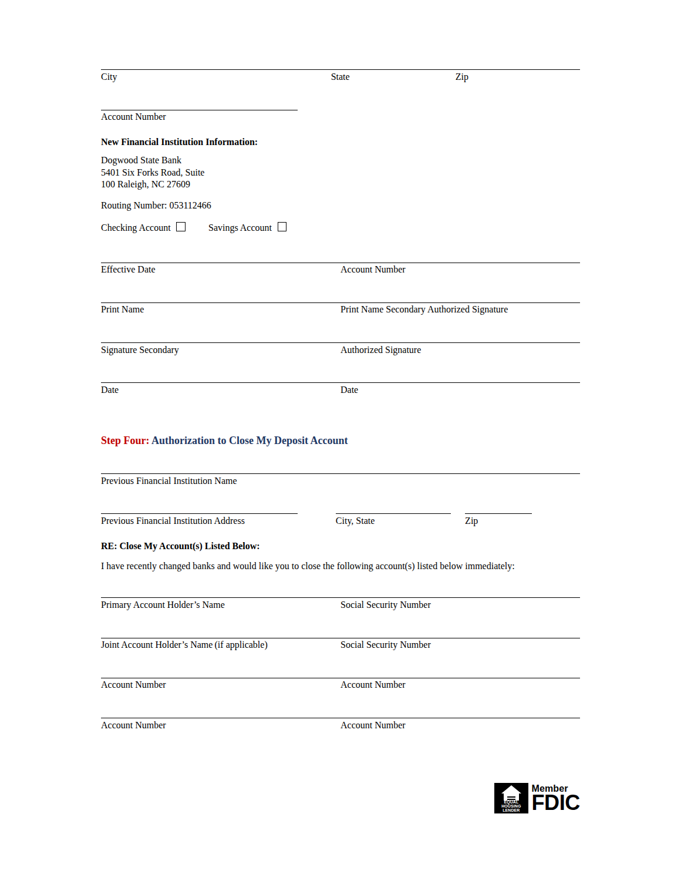City
State
Zip
Account Number
New Financial Institution Information:
Dogwood State Bank
5401 Six Forks Road, Suite
100 Raleigh, NC 27609
Routing Number: 053112466
Checking Account Savings Account
Effective Date
Account Number
Print Name
Print Name Secondary Authorized Signature
Signature Secondary
Authorized Signature
Date
Date
Step Four: Authorization to Close My Deposit Account
Previous Financial Institution Name
Previous Financial Institution Address
City, State
Zip
RE: Close My Account(s) Listed Below:
I have recently changed banks and would like you to close the following account(s) listed below immediately:
Primary Account Holder’s Name
Social Security Number
Joint Account Holder’s Name (if applicable)
Social Security Number
Account Number
Account Number
Account Number
Account Number
EQUAL HOUSING
LENDER
Member
FDIC